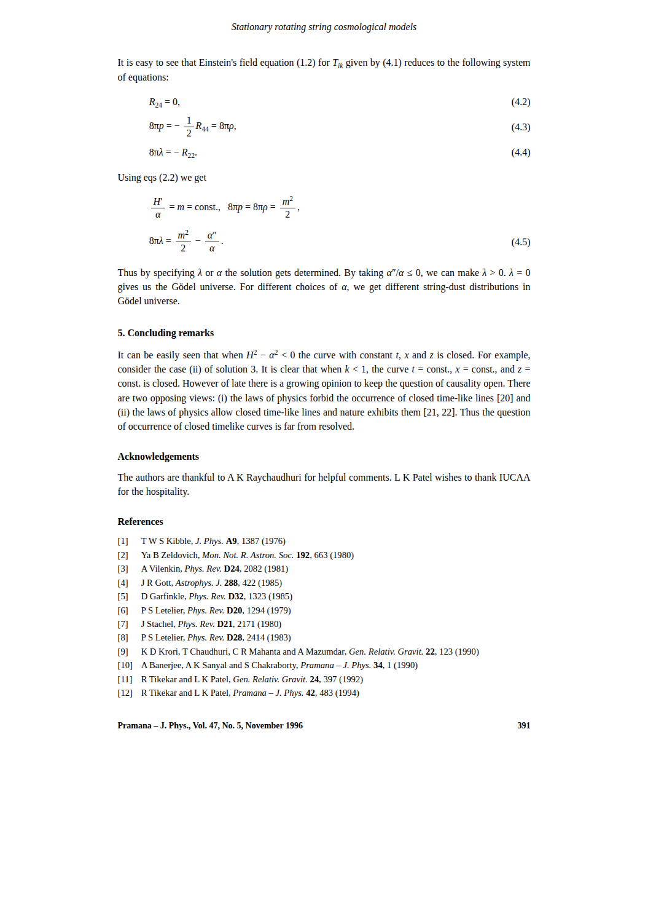Stationary rotating string cosmological models
It is easy to see that Einstein's field equation (1.2) for Tik given by (4.1) reduces to the following system of equations:
| R 24 = 0, | (4.2) |
| 8π p = − 1 2 R 44 = 8π ρ , | (4.3) |
| 8π λ = − R 22 . | (4.4) |
Using eqs (2.2) we get
| H ′ α = m = const., 8π p = 8π ρ = m 2 2 , | |
| 8π λ = m 2 2 − α ″ α . | (4.5) |
Thus by specifying λ or α the solution gets determined. By taking α″/α ≤ 0, we can make λ > 0. λ = 0 gives us the Gödel universe. For different choices of α, we get different string-dust distributions in Gödel universe.
5. Concluding remarks
It can be easily seen that when H2 − α2 < 0 the curve with constant t, x and z is closed. For example, consider the case (ii) of solution 3. It is clear that when k < 1, the curve t = const., x = const., and z = const. is closed. However of late there is a growing opinion to keep the question of causality open. There are two opposing views: (i) the laws of physics forbid the occurrence of closed time-like lines [20] and (ii) the laws of physics allow closed time-like lines and nature exhibits them [21, 22]. Thus the question of occurrence of closed timelike curves is far from resolved.
Acknowledgements
The authors are thankful to A K Raychaudhuri for helpful comments. L K Patel wishes to thank IUCAA for the hospitality.
References
[1] T W S Kibble, J. Phys. A9, 1387 (1976)
[2] Ya B Zeldovich, Mon. Not. R. Astron. Soc. 192, 663 (1980)
[3] A Vilenkin, Phys. Rev. D24, 2082 (1981)
[4] J R Gott, Astrophys. J. 288, 422 (1985)
[5] D Garfinkle, Phys. Rev. D32, 1323 (1985)
[6] P S Letelier, Phys. Rev. D20, 1294 (1979)
[7] J Stachel, Phys. Rev. D21, 2171 (1980)
[8] P S Letelier, Phys. Rev. D28, 2414 (1983)
[9] K D Krori, T Chaudhuri, C R Mahanta and A Mazumdar, Gen. Relativ. Gravit. 22, 123 (1990)
[10] A Banerjee, A K Sanyal and S Chakraborty, Pramana – J. Phys. 34, 1 (1990)
[11] R Tikekar and L K Patel, Gen. Relativ. Gravit. 24, 397 (1992)
[12] R Tikekar and L K Patel, Pramana – J. Phys. 42, 483 (1994)
Pramana – J. Phys., Vol. 47, No. 5, November 1996 391